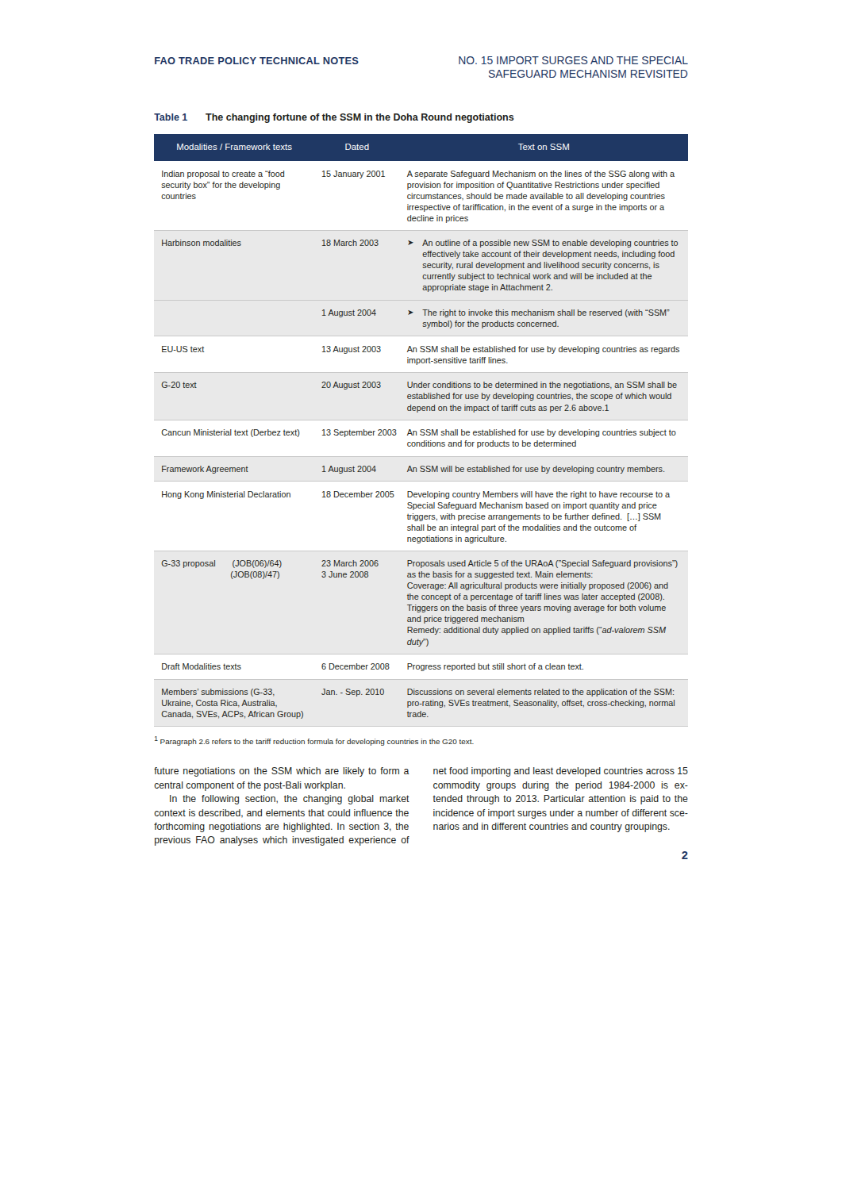FAO Trade Policy Technical Notes
No. 15 Import Surges and the Special
Safeguard Mechanism Revisited
Table 1 The changing fortune of the SSM in the Doha Round negotiations
| Modalities / Framework texts | Dated | Text on SSM |
| --- | --- | --- |
| Indian proposal to create a “food security box” for the developing countries | 15 January 2001 | A separate Safeguard Mechanism on the lines of the SSG along with a provision for imposition of Quantitative Restrictions under specified circumstances, should be made available to all developing countries irrespective of tariffication, in the event of a surge in the imports or a decline in prices |
| Harbinson modalities | 18 March 2003 | An outline of a possible new SSM to enable developing countries to effectively take account of their development needs, including food security, rural development and livelihood security concerns, is currently subject to technical work and will be included at the appropriate stage in Attachment 2. |
| | 1 August 2004 | The right to invoke this mechanism shall be reserved (with “SSM” symbol) for the products concerned. |
| EU-US text | 13 August 2003 | An SSM shall be established for use by developing countries as regards import-sensitive tariff lines. |
| G-20 text | 20 August 2003 | Under conditions to be determined in the negotiations, an SSM shall be established for use by developing countries, the scope of which would depend on the impact of tariff cuts as per 2.6 above.1 |
| Cancun Ministerial text (Derbez text) | 13 September 2003 | An SSM shall be established for use by developing countries subject to conditions and for products to be determined |
| Framework Agreement | 1 August 2004 | An SSM will be established for use by developing country members. |
| Hong Kong Ministerial Declaration | 18 December 2005 | Developing country Members will have the right to have recourse to a Special Safeguard Mechanism based on import quantity and price triggers, with precise arrangements to be further defined. […] SSM shall be an integral part of the modalities and the outcome of negotiations in agriculture. |
| G-33 proposal (JOB(06)/64) (JOB(08)/47) | 23 March 2006 3 June 2008 | Proposals used Article 5 of the URAoA (”Special Safeguard provisions”) as the basis for a suggested text. Main elements: Coverage: All agricultural products were initially proposed (2006) and the concept of a percentage of tariff lines was later accepted (2008). Triggers on the basis of three years moving average for both volume and price triggered mechanism Remedy: additional duty applied on applied tariffs (“ ad-valorem SSM duty ”) |
| Draft Modalities texts | 6 December 2008 | Progress reported but still short of a clean text. |
| Members’ submissions (G-33, Ukraine, Costa Rica, Australia, Canada, SVEs, ACPs, African Group) | Jan. - Sep. 2010 | Discussions on several elements related to the application of the SSM: pro-rating, SVEs treatment, Seasonality, offset, cross-checking, normal trade. |
1 Paragraph 2.6 refers to the tariff reduction formula for developing countries in the G20 text.
future negotiations on the SSM which are likely to form a central component of the post-Bali workplan.
In the following section, the changing global market context is described, and elements that could influence the forthcoming negotiations are highlighted. In section 3, the previous FAO analyses which investigated experience of net food importing and least developed countries across 15 commodity groups during the period 1984-2000 is extended through to 2013. Particular attention is paid to the incidence of import surges under a number of different scenarios and in different countries and country groupings.
2